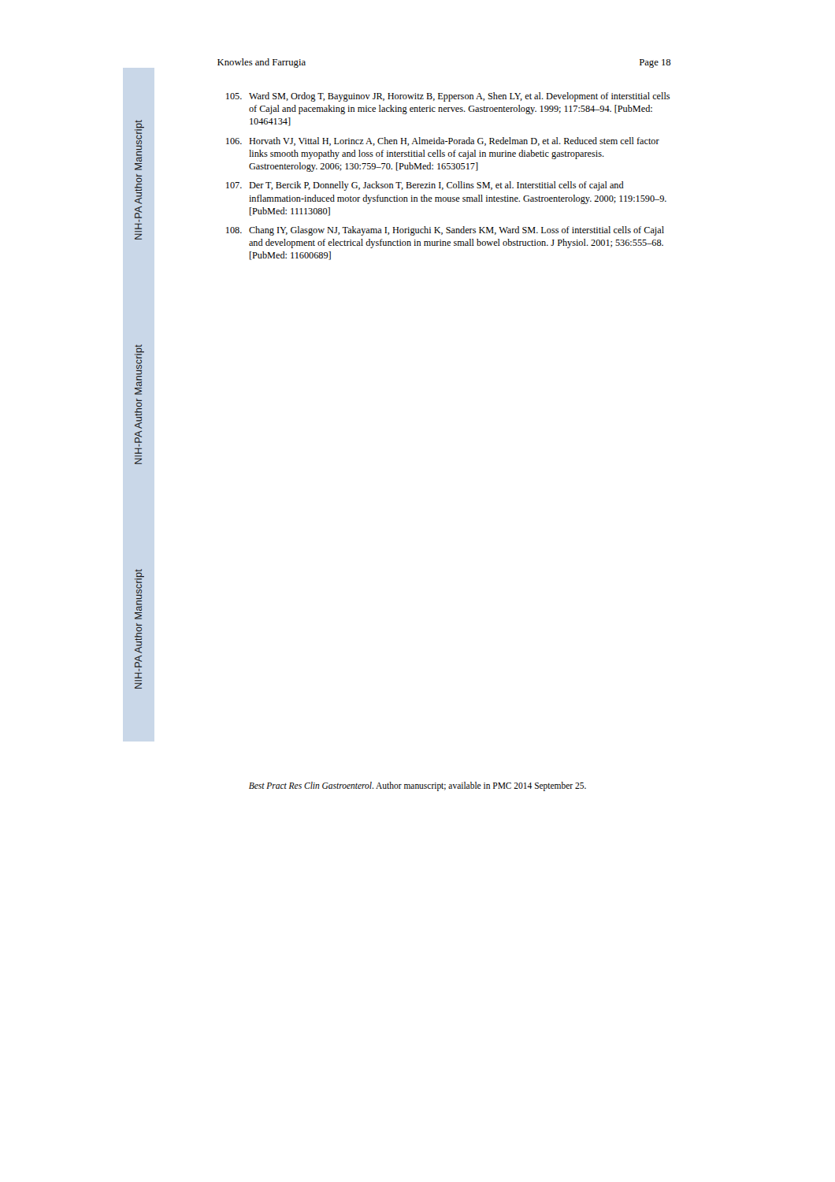NIH-PA Author Manuscript NIH-PA Author Manuscript NIH-PA Author Manuscript
Knowles and Farrugia
Page 18
105. Ward SM, Ordog T, Bayguinov JR, Horowitz B, Epperson A, Shen LY, et al. Development of interstitial cells of Cajal and pacemaking in mice lacking enteric nerves. Gastroenterology. 1999; 117:584–94. [PubMed: 10464134]
106. Horvath VJ, Vittal H, Lorincz A, Chen H, Almeida-Porada G, Redelman D, et al. Reduced stem cell factor links smooth myopathy and loss of interstitial cells of cajal in murine diabetic gastroparesis. Gastroenterology. 2006; 130:759–70. [PubMed: 16530517]
107. Der T, Bercik P, Donnelly G, Jackson T, Berezin I, Collins SM, et al. Interstitial cells of cajal and inflammation-induced motor dysfunction in the mouse small intestine. Gastroenterology. 2000; 119:1590–9. [PubMed: 11113080]
108. Chang IY, Glasgow NJ, Takayama I, Horiguchi K, Sanders KM, Ward SM. Loss of interstitial cells of Cajal and development of electrical dysfunction in murine small bowel obstruction. J Physiol. 2001; 536:555–68. [PubMed: 11600689]
Best Pract Res Clin Gastroenterol. Author manuscript; available in PMC 2014 September 25.